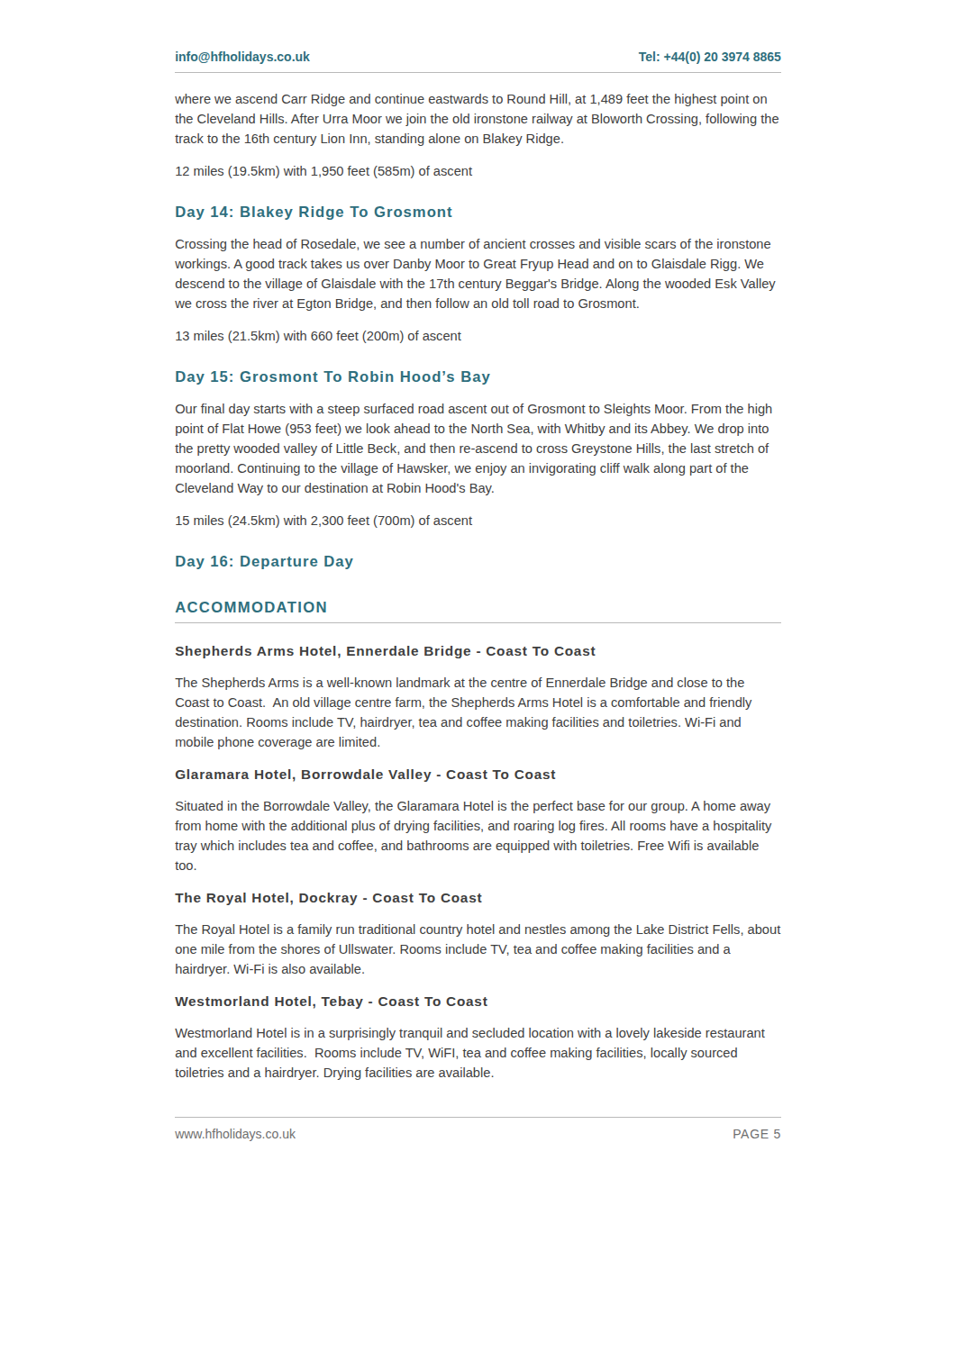info@hfholidays.co.uk
Tel: +44(0) 20 3974 8865
where we ascend Carr Ridge and continue eastwards to Round Hill, at 1,489 feet the highest point on the Cleveland Hills. After Urra Moor we join the old ironstone railway at Bloworth Crossing, following the track to the 16th century Lion Inn, standing alone on Blakey Ridge.
12 miles (19.5km) with 1,950 feet (585m) of ascent
Day 14: Blakey Ridge To Grosmont
Crossing the head of Rosedale, we see a number of ancient crosses and visible scars of the ironstone workings. A good track takes us over Danby Moor to Great Fryup Head and on to Glaisdale Rigg. We descend to the village of Glaisdale with the 17th century Beggar's Bridge. Along the wooded Esk Valley we cross the river at Egton Bridge, and then follow an old toll road to Grosmont.
13 miles (21.5km) with 660 feet (200m) of ascent
Day 15: Grosmont To Robin Hood’s Bay
Our final day starts with a steep surfaced road ascent out of Grosmont to Sleights Moor. From the high point of Flat Howe (953 feet) we look ahead to the North Sea, with Whitby and its Abbey. We drop into the pretty wooded valley of Little Beck, and then re-ascend to cross Greystone Hills, the last stretch of moorland. Continuing to the village of Hawsker, we enjoy an invigorating cliff walk along part of the Cleveland Way to our destination at Robin Hood's Bay.
15 miles (24.5km) with 2,300 feet (700m) of ascent
Day 16: Departure Day
ACCOMMODATION
Shepherds Arms Hotel, Ennerdale Bridge - Coast To Coast
The Shepherds Arms is a well-known landmark at the centre of Ennerdale Bridge and close to the Coast to Coast. An old village centre farm, the Shepherds Arms Hotel is a comfortable and friendly destination. Rooms include TV, hairdryer, tea and coffee making facilities and toiletries. Wi-Fi and mobile phone coverage are limited.
Glaramara Hotel, Borrowdale Valley - Coast To Coast
Situated in the Borrowdale Valley, the Glaramara Hotel is the perfect base for our group. A home away from home with the additional plus of drying facilities, and roaring log fires. All rooms have a hospitality tray which includes tea and coffee, and bathrooms are equipped with toiletries. Free Wifi is available too.
The Royal Hotel, Dockray - Coast To Coast
The Royal Hotel is a family run traditional country hotel and nestles among the Lake District Fells, about one mile from the shores of Ullswater. Rooms include TV, tea and coffee making facilities and a hairdryer. Wi-Fi is also available.
Westmorland Hotel, Tebay - Coast To Coast
Westmorland Hotel is in a surprisingly tranquil and secluded location with a lovely lakeside restaurant and excellent facilities. Rooms include TV, WiFI, tea and coffee making facilities, locally sourced toiletries and a hairdryer. Drying facilities are available.
www.hfholidays.co.uk
PAGE 5